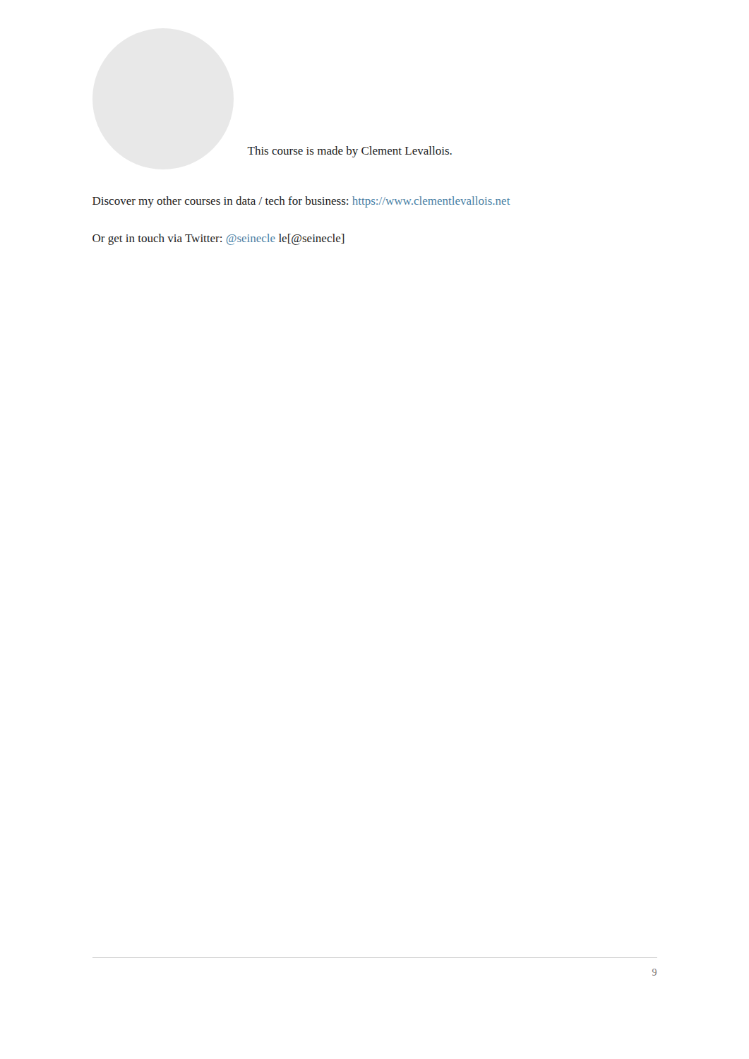This course is made by Clement Levallois.
Discover my other courses in data / tech for business: https://www.clementlevallois.net
Or get in touch via Twitter: @seinecle le[@seinecle]
9